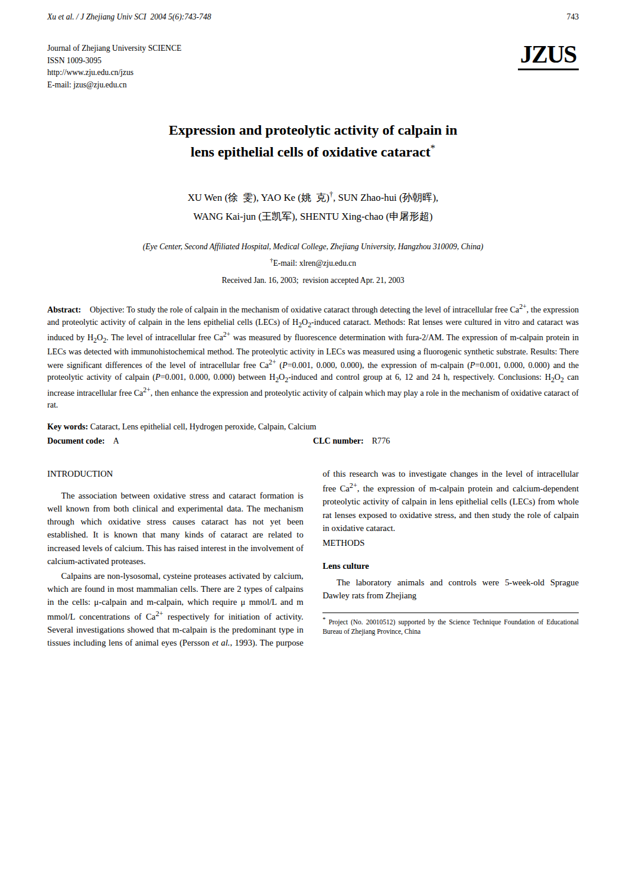Xu et al. / J Zhejiang Univ SCI 2004 5(6):743-748 743
Journal of Zhejiang University SCIENCE
ISSN 1009-3095
http://www.zju.edu.cn/jzus
E-mail: jzus@zju.edu.cn
JZUS
Expression and proteolytic activity of calpain in
lens epithelial cells of oxidative cataract*
XU Wen (徐 雯), YAO Ke (姚 克)†, SUN Zhao-hui (孙朝晖),
WANG Kai-jun (王凯军), SHENTU Xing-chao (申屠形超)
(Eye Center, Second Affiliated Hospital, Medical College, Zhejiang University, Hangzhou 310009, China)
†E-mail: xlren@zju.edu.cn
Received Jan. 16, 2003; revision accepted Apr. 21, 2003
Abstract: Objective: To study the role of calpain in the mechanism of oxidative cataract through detecting the level of intracellular free Ca2+, the expression and proteolytic activity of calpain in the lens epithelial cells (LECs) of H2O2-induced cataract. Methods: Rat lenses were cultured in vitro and cataract was induced by H2O2. The level of intracellular free Ca2+ was measured by fluorescence determination with fura-2/AM. The expression of m-calpain protein in LECs was detected with immunohistochemical method. The proteolytic activity in LECs was measured using a fluorogenic synthetic substrate. Results: There were significant differences of the level of intracellular free Ca2+ (P=0.001, 0.000, 0.000), the expression of m-calpain (P=0.001, 0.000, 0.000) and the proteolytic activity of calpain (P=0.001, 0.000, 0.000) between H2O2-induced and control group at 6, 12 and 24 h, respectively. Conclusions: H2O2 can increase intracellular free Ca2+, then enhance the expression and proteolytic activity of calpain which may play a role in the mechanism of oxidative cataract of rat.
Key words: Cataract, Lens epithelial cell, Hydrogen peroxide, Calpain, Calcium
Document code: A
CLC number: R776
INTRODUCTION
The association between oxidative stress and cataract formation is well known from both clinical and experimental data. The mechanism through which oxidative stress causes cataract has not yet been established. It is known that many kinds of cataract are related to increased levels of calcium. This has raised interest in the involvement of calcium-activated proteases.
Calpains are non-lysosomal, cysteine proteases activated by calcium, which are found in most mammalian cells. There are 2 types of calpains in the cells: μ-calpain and m-calpain, which require μ mmol/L and m mmol/L concentrations of Ca2+ respectively for initiation of activity. Several investigations showed that m-calpain is the predominant type in tissues including lens of animal eyes (Persson et al., 1993). The purpose of this research was to investigate changes in the level of intracellular free Ca2+, the expression of m-calpain protein and calcium-dependent proteolytic activity of calpain in lens epithelial cells (LECs) from whole rat lenses exposed to oxidative stress, and then study the role of calpain in oxidative cataract.
METHODS
Lens culture
The laboratory animals and controls were 5-week-old Sprague Dawley rats from Zhejiang
* Project (No. 20010512) supported by the Science Technique Foundation of Educational Bureau of Zhejiang Province, China